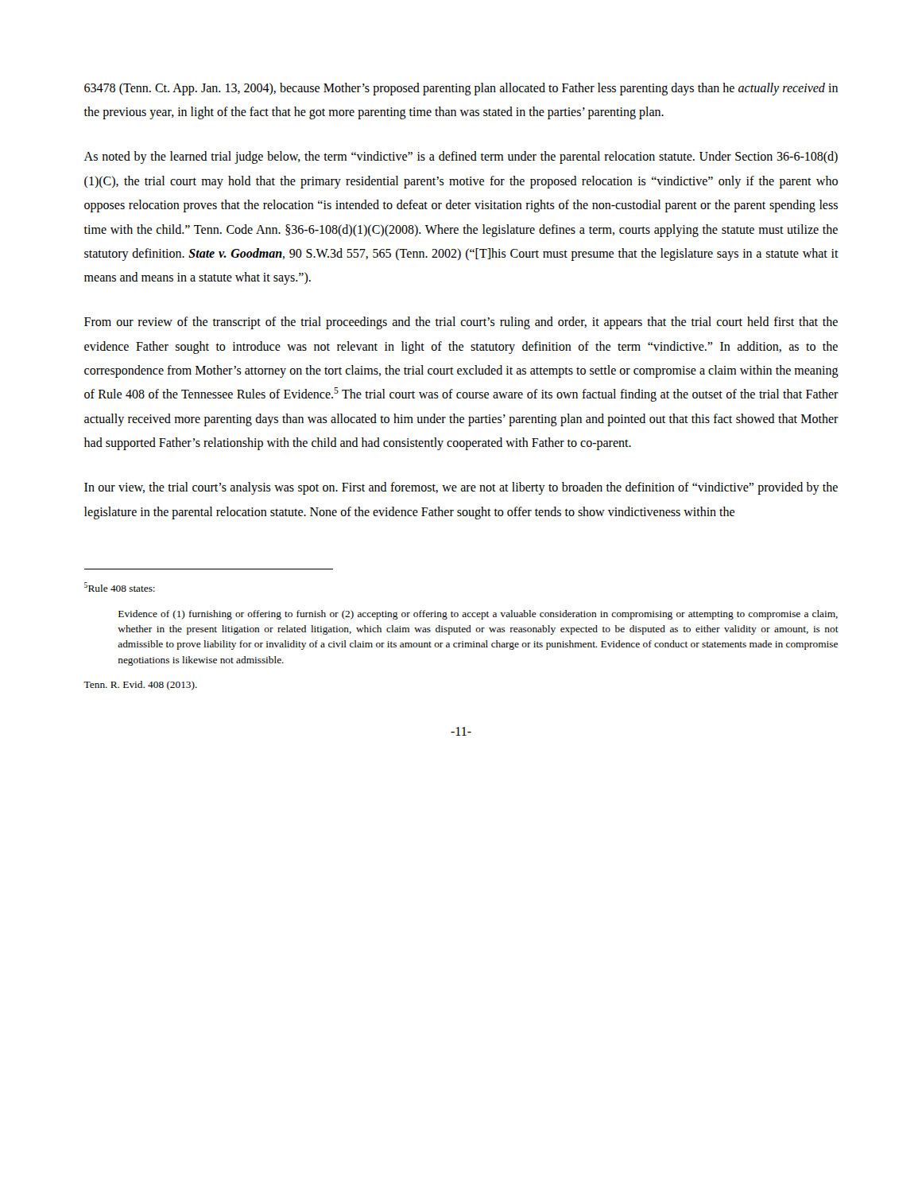63478 (Tenn. Ct. App. Jan. 13, 2004), because Mother’s proposed parenting plan allocated to Father less parenting days than he actually received in the previous year, in light of the fact that he got more parenting time than was stated in the parties’ parenting plan.
As noted by the learned trial judge below, the term “vindictive” is a defined term under the parental relocation statute. Under Section 36-6-108(d)(1)(C), the trial court may hold that the primary residential parent’s motive for the proposed relocation is “vindictive” only if the parent who opposes relocation proves that the relocation “is intended to defeat or deter visitation rights of the non-custodial parent or the parent spending less time with the child.” Tenn. Code Ann. §36-6-108(d)(1)(C)(2008). Where the legislature defines a term, courts applying the statute must utilize the statutory definition. State v. Goodman, 90 S.W.3d 557, 565 (Tenn. 2002) (“[T]his Court must presume that the legislature says in a statute what it means and means in a statute what it says.”).
From our review of the transcript of the trial proceedings and the trial court’s ruling and order, it appears that the trial court held first that the evidence Father sought to introduce was not relevant in light of the statutory definition of the term “vindictive.” In addition, as to the correspondence from Mother’s attorney on the tort claims, the trial court excluded it as attempts to settle or compromise a claim within the meaning of Rule 408 of the Tennessee Rules of Evidence.5 The trial court was of course aware of its own factual finding at the outset of the trial that Father actually received more parenting days than was allocated to him under the parties’ parenting plan and pointed out that this fact showed that Mother had supported Father’s relationship with the child and had consistently cooperated with Father to co-parent.
In our view, the trial court’s analysis was spot on. First and foremost, we are not at liberty to broaden the definition of “vindictive” provided by the legislature in the parental relocation statute. None of the evidence Father sought to offer tends to show vindictiveness within the
5Rule 408 states:
Evidence of (1) furnishing or offering to furnish or (2) accepting or offering to accept a valuable consideration in compromising or attempting to compromise a claim, whether in the present litigation or related litigation, which claim was disputed or was reasonably expected to be disputed as to either validity or amount, is not admissible to prove liability for or invalidity of a civil claim or its amount or a criminal charge or its punishment. Evidence of conduct or statements made in compromise negotiations is likewise not admissible.
Tenn. R. Evid. 408 (2013).
-11-